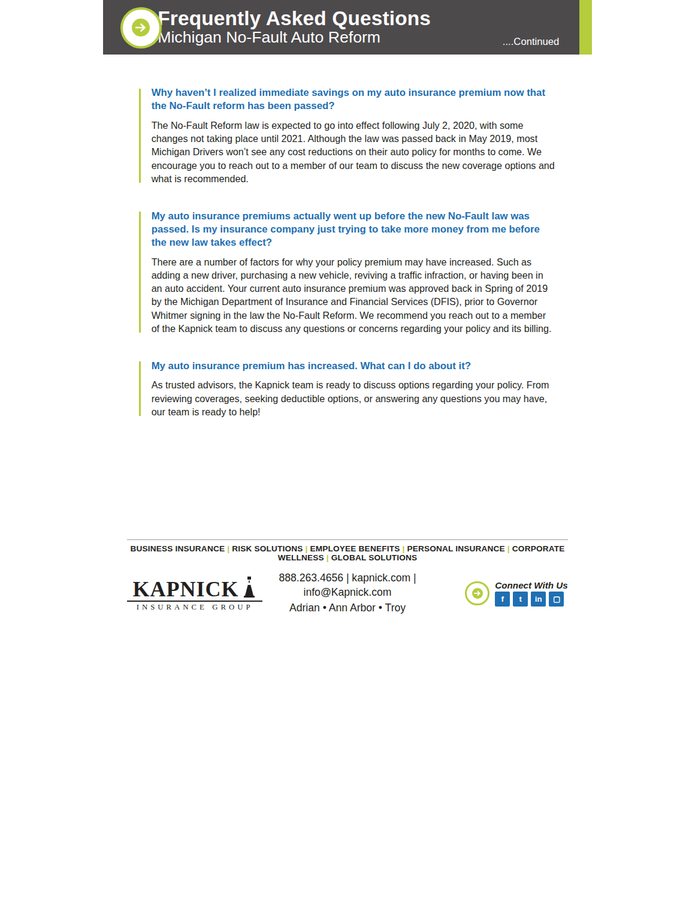Frequently Asked Questions
Michigan No-Fault Auto Reform
....Continued
Why haven’t I realized immediate savings on my auto insurance premium now that the No-Fault reform has been passed?
The No-Fault Reform law is expected to go into effect following July 2, 2020, with some changes not taking place until 2021. Although the law was passed back in May 2019, most Michigan Drivers won’t see any cost reductions on their auto policy for months to come. We encourage you to reach out to a member of our team to discuss the new coverage options and what is recommended.
My auto insurance premiums actually went up before the new No-Fault law was passed. Is my insurance company just trying to take more money from me before the new law takes effect?
There are a number of factors for why your policy premium may have increased. Such as adding a new driver, purchasing a new vehicle, reviving a traffic infraction, or having been in an auto accident. Your current auto insurance premium was approved back in Spring of 2019 by the Michigan Department of Insurance and Financial Services (DFIS), prior to Governor Whitmer signing in the law the No-Fault Reform. We recommend you reach out to a member of the Kapnick team to discuss any questions or concerns regarding your policy and its billing.
My auto insurance premium has increased. What can I do about it?
As trusted advisors, the Kapnick team is ready to discuss options regarding your policy. From reviewing coverages, seeking deductible options, or answering any questions you may have, our team is ready to help!
BUSINESS INSURANCE | RISK SOLUTIONS | EMPLOYEE BENEFITS | PERSONAL INSURANCE | CORPORATE WELLNESS | GLOBAL SOLUTIONS
KAPNICK
INSURANCE GROUP
888.263.4656 | kapnick.com | info@Kapnick.com
Adrian • Ann Arbor • Troy
Connect With Us
f
t
in
▢